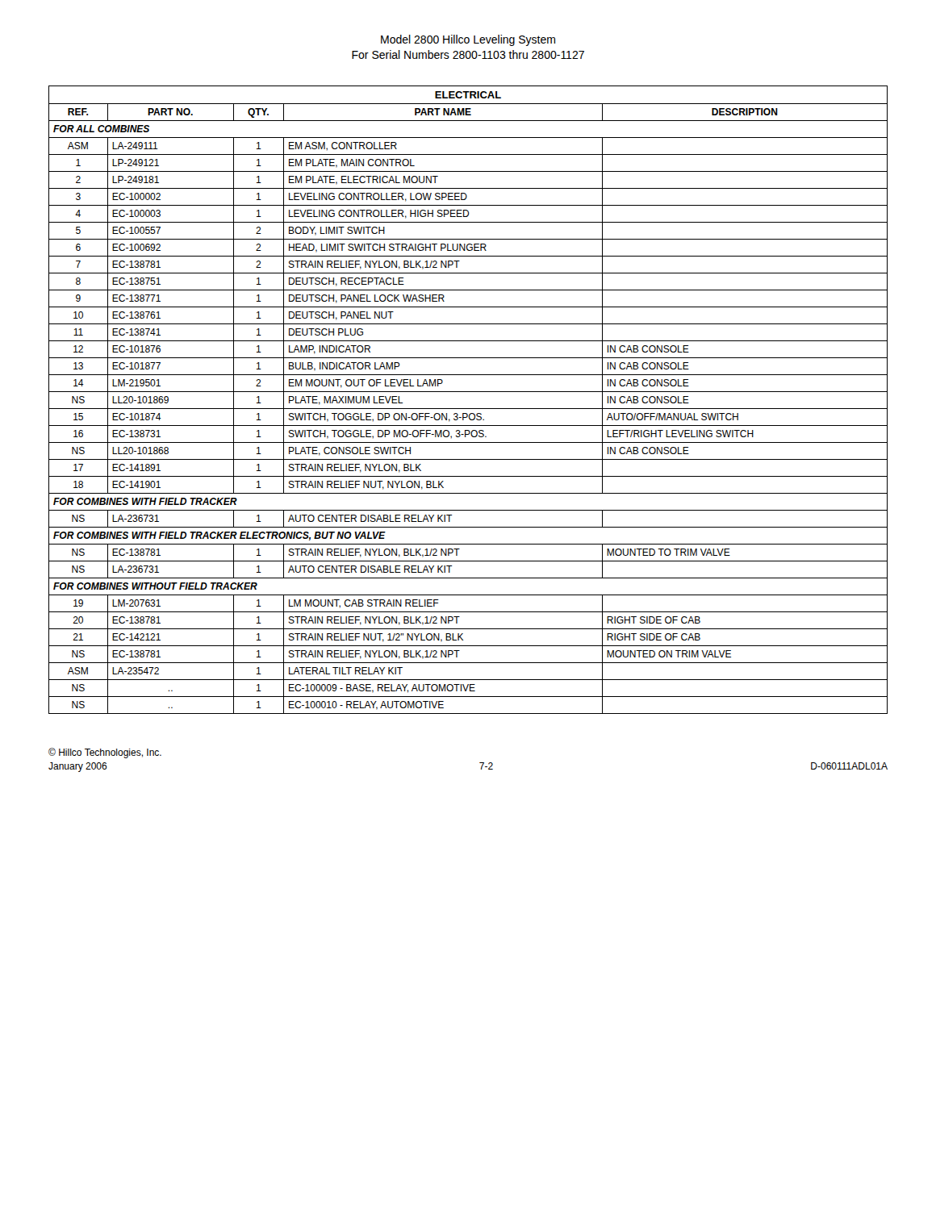Model 2800 Hillco Leveling System
For Serial Numbers 2800-1103 thru 2800-1127
ELECTRICAL
| REF. | PART NO. | QTY. | PART NAME | DESCRIPTION |
| --- | --- | --- | --- | --- |
| FOR ALL COMBINES |
| ASM | LA-249111 | 1 | EM ASM, CONTROLLER | |
| 1 | LP-249121 | 1 | EM PLATE, MAIN CONTROL | |
| 2 | LP-249181 | 1 | EM PLATE, ELECTRICAL MOUNT | |
| 3 | EC-100002 | 1 | LEVELING CONTROLLER, LOW SPEED | |
| 4 | EC-100003 | 1 | LEVELING CONTROLLER, HIGH SPEED | |
| 5 | EC-100557 | 2 | BODY, LIMIT SWITCH | |
| 6 | EC-100692 | 2 | HEAD, LIMIT SWITCH STRAIGHT PLUNGER | |
| 7 | EC-138781 | 2 | STRAIN RELIEF, NYLON, BLK,1/2 NPT | |
| 8 | EC-138751 | 1 | DEUTSCH, RECEPTACLE | |
| 9 | EC-138771 | 1 | DEUTSCH, PANEL LOCK WASHER | |
| 10 | EC-138761 | 1 | DEUTSCH, PANEL NUT | |
| 11 | EC-138741 | 1 | DEUTSCH PLUG | |
| 12 | EC-101876 | 1 | LAMP, INDICATOR | IN CAB CONSOLE |
| 13 | EC-101877 | 1 | BULB, INDICATOR LAMP | IN CAB CONSOLE |
| 14 | LM-219501 | 2 | EM MOUNT, OUT OF LEVEL LAMP | IN CAB CONSOLE |
| NS | LL20-101869 | 1 | PLATE, MAXIMUM LEVEL | IN CAB CONSOLE |
| 15 | EC-101874 | 1 | SWITCH, TOGGLE, DP ON-OFF-ON, 3-POS. | AUTO/OFF/MANUAL SWITCH |
| 16 | EC-138731 | 1 | SWITCH, TOGGLE, DP MO-OFF-MO, 3-POS. | LEFT/RIGHT LEVELING SWITCH |
| NS | LL20-101868 | 1 | PLATE, CONSOLE SWITCH | IN CAB CONSOLE |
| 17 | EC-141891 | 1 | STRAIN RELIEF, NYLON, BLK | |
| 18 | EC-141901 | 1 | STRAIN RELIEF NUT, NYLON, BLK | |
| FOR COMBINES WITH FIELD TRACKER |
| NS | LA-236731 | 1 | AUTO CENTER DISABLE RELAY KIT | |
| FOR COMBINES WITH FIELD TRACKER ELECTRONICS, BUT NO VALVE |
| NS | EC-138781 | 1 | STRAIN RELIEF, NYLON, BLK,1/2 NPT | MOUNTED TO TRIM VALVE |
| NS | LA-236731 | 1 | AUTO CENTER DISABLE RELAY KIT | |
| FOR COMBINES WITHOUT FIELD TRACKER |
| 19 | LM-207631 | 1 | LM MOUNT, CAB STRAIN RELIEF | |
| 20 | EC-138781 | 1 | STRAIN RELIEF, NYLON, BLK,1/2 NPT | RIGHT SIDE OF CAB |
| 21 | EC-142121 | 1 | STRAIN RELIEF NUT, 1/2" NYLON, BLK | RIGHT SIDE OF CAB |
| NS | EC-138781 | 1 | STRAIN RELIEF, NYLON, BLK,1/2 NPT | MOUNTED ON TRIM VALVE |
| ASM | LA-235472 | 1 | LATERAL TILT RELAY KIT | |
| NS | .. | 1 | EC-100009 - BASE, RELAY, AUTOMOTIVE | |
| NS | .. | 1 | EC-100010 - RELAY, AUTOMOTIVE | |
© Hillco Technologies, Inc.
January 2006
7-2
D-060111ADL01A